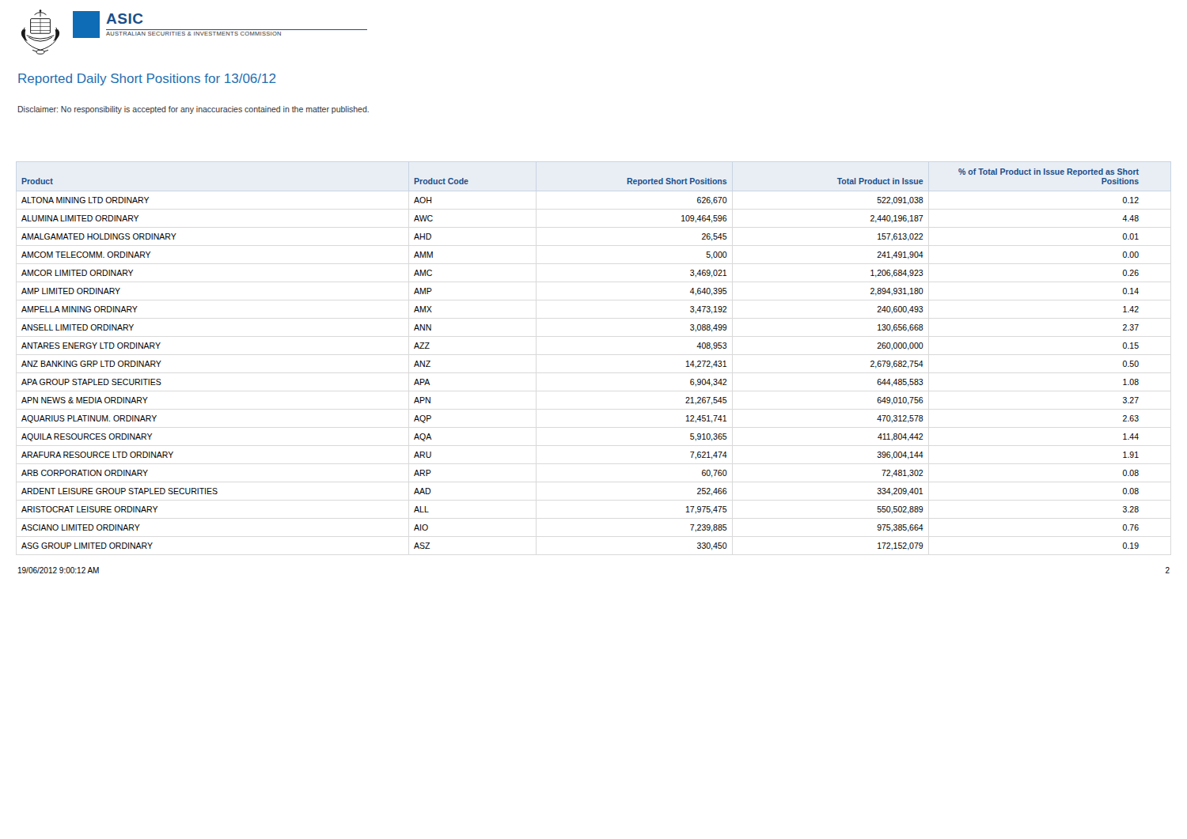ASIC
Australian Securities & Investments Commission
Reported Daily Short Positions for 13/06/12
Disclaimer: No responsibility is accepted for any inaccuracies contained in the matter published.
| Product | Product Code | Reported Short Positions | Total Product in Issue | % of Total Product in Issue Reported as Short Positions |
| --- | --- | --- | --- | --- |
| ALTONA MINING LTD ORDINARY | AOH | 626,670 | 522,091,038 | 0.12 |
| ALUMINA LIMITED ORDINARY | AWC | 109,464,596 | 2,440,196,187 | 4.48 |
| AMALGAMATED HOLDINGS ORDINARY | AHD | 26,545 | 157,613,022 | 0.01 |
| AMCOM TELECOMM. ORDINARY | AMM | 5,000 | 241,491,904 | 0.00 |
| AMCOR LIMITED ORDINARY | AMC | 3,469,021 | 1,206,684,923 | 0.26 |
| AMP LIMITED ORDINARY | AMP | 4,640,395 | 2,894,931,180 | 0.14 |
| AMPELLA MINING ORDINARY | AMX | 3,473,192 | 240,600,493 | 1.42 |
| ANSELL LIMITED ORDINARY | ANN | 3,088,499 | 130,656,668 | 2.37 |
| ANTARES ENERGY LTD ORDINARY | AZZ | 408,953 | 260,000,000 | 0.15 |
| ANZ BANKING GRP LTD ORDINARY | ANZ | 14,272,431 | 2,679,682,754 | 0.50 |
| APA GROUP STAPLED SECURITIES | APA | 6,904,342 | 644,485,583 | 1.08 |
| APN NEWS & MEDIA ORDINARY | APN | 21,267,545 | 649,010,756 | 3.27 |
| AQUARIUS PLATINUM. ORDINARY | AQP | 12,451,741 | 470,312,578 | 2.63 |
| AQUILA RESOURCES ORDINARY | AQA | 5,910,365 | 411,804,442 | 1.44 |
| ARAFURA RESOURCE LTD ORDINARY | ARU | 7,621,474 | 396,004,144 | 1.91 |
| ARB CORPORATION ORDINARY | ARP | 60,760 | 72,481,302 | 0.08 |
| ARDENT LEISURE GROUP STAPLED SECURITIES | AAD | 252,466 | 334,209,401 | 0.08 |
| ARISTOCRAT LEISURE ORDINARY | ALL | 17,975,475 | 550,502,889 | 3.28 |
| ASCIANO LIMITED ORDINARY | AIO | 7,239,885 | 975,385,664 | 0.76 |
| ASG GROUP LIMITED ORDINARY | ASZ | 330,450 | 172,152,079 | 0.19 |
19/06/2012 9:00:12 AM
2